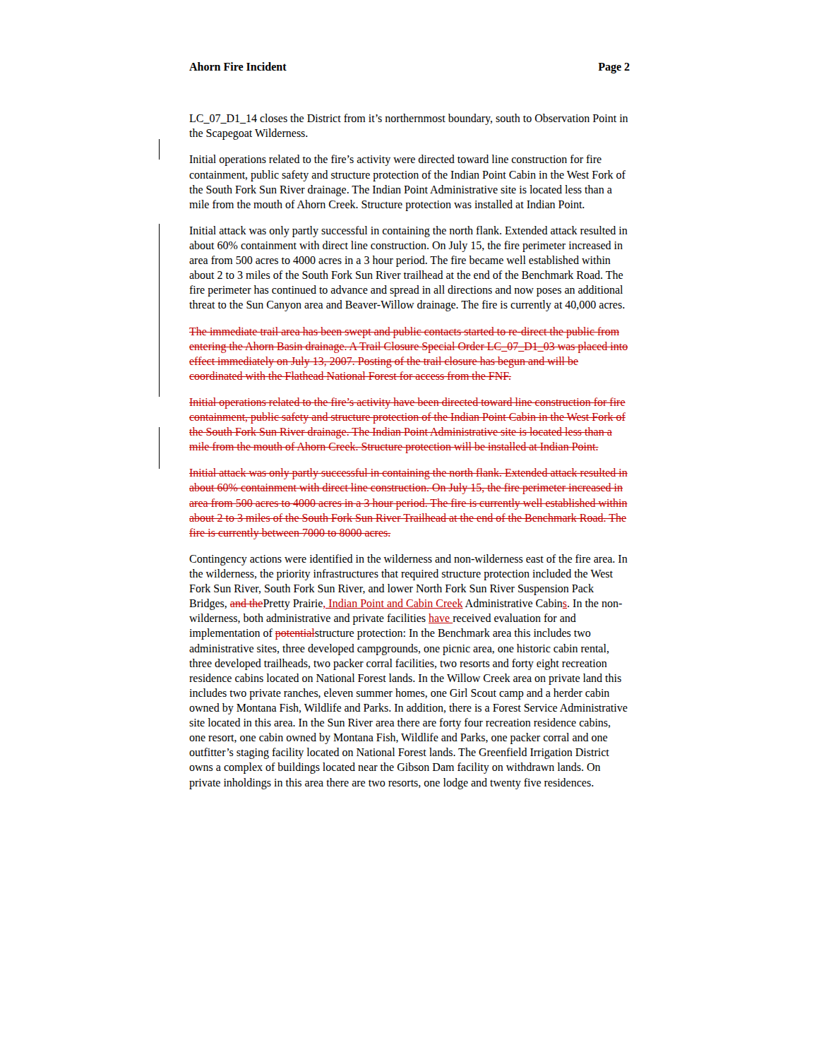Ahorn Fire Incident Page 2
LC_07_D1_14 closes the District from it’s northernmost boundary, south to Observation Point in the Scapegoat Wilderness.
Initial operations related to the fire’s activity were directed toward line construction for fire containment, public safety and structure protection of the Indian Point Cabin in the West Fork of the South Fork Sun River drainage. The Indian Point Administrative site is located less than a mile from the mouth of Ahorn Creek. Structure protection was installed at Indian Point.
Initial attack was only partly successful in containing the north flank. Extended attack resulted in about 60% containment with direct line construction. On July 15, the fire perimeter increased in area from 500 acres to 4000 acres in a 3 hour period. The fire became well established within about 2 to 3 miles of the South Fork Sun River trailhead at the end of the Benchmark Road. The fire perimeter has continued to advance and spread in all directions and now poses an additional threat to the Sun Canyon area and Beaver-Willow drainage. The fire is currently at 40,000 acres.
The immediate trail area has been swept and public contacts started to re-direct the public from entering the Ahorn Basin drainage. A Trail Closure Special Order LC_07_D1_03 was placed into effect immediately on July 13, 2007. Posting of the trail closure has begun and will be coordinated with the Flathead National Forest for access from the FNF.
Initial operations related to the fire’s activity have been directed toward line construction for fire containment, public safety and structure protection of the Indian Point Cabin in the West Fork of the South Fork Sun River drainage. The Indian Point Administrative site is located less than a mile from the mouth of Ahorn Creek. Structure protection will be installed at Indian Point.
Initial attack was only partly successful in containing the north flank. Extended attack resulted in about 60% containment with direct line construction. On July 15, the fire perimeter increased in area from 500 acres to 4000 acres in a 3 hour period. The fire is currently well established within about 2 to 3 miles of the South Fork Sun River Trailhead at the end of the Benchmark Road. The fire is currently between 7000 to 8000 acres.
Contingency actions were identified in the wilderness and non-wilderness east of the fire area. In the wilderness, the priority infrastructures that required structure protection included the West Fork Sun River, South Fork Sun River, and lower North Fork Sun River Suspension Pack Bridges, and the Pretty Prairie, Indian Point and Cabin Creek Administrative Cabins. In the non-wilderness, both administrative and private facilities have received evaluation for and implementation of potentialstructure protection: In the Benchmark area this includes two administrative sites, three developed campgrounds, one picnic area, one historic cabin rental, three developed trailheads, two packer corral facilities, two resorts and forty eight recreation residence cabins located on National Forest lands. In the Willow Creek area on private land this includes two private ranches, eleven summer homes, one Girl Scout camp and a herder cabin owned by Montana Fish, Wildlife and Parks. In addition, there is a Forest Service Administrative site located in this area. In the Sun River area there are forty four recreation residence cabins, one resort, one cabin owned by Montana Fish, Wildlife and Parks, one packer corral and one outfitter’s staging facility located on National Forest lands. The Greenfield Irrigation District owns a complex of buildings located near the Gibson Dam facility on withdrawn lands. On private inholdings in this area there are two resorts, one lodge and twenty five residences.